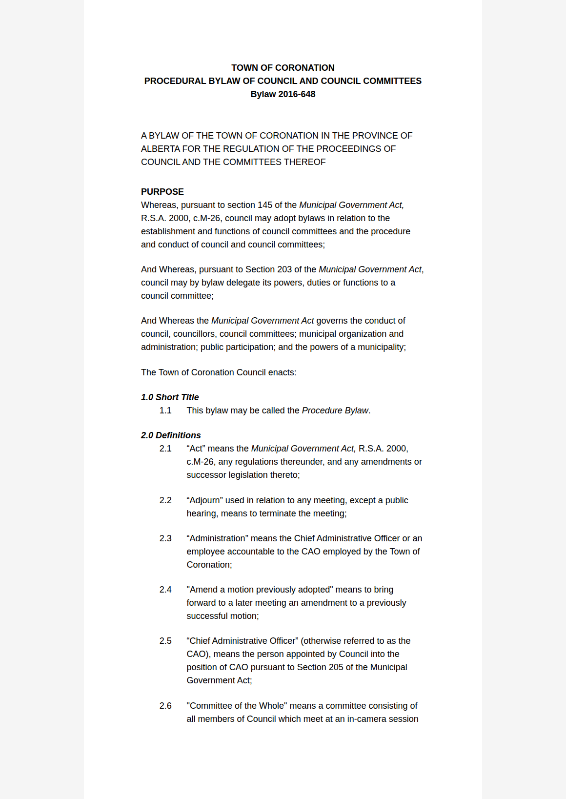TOWN OF CORONATION PROCEDURAL BYLAW OF COUNCIL AND COUNCIL COMMITTEES Bylaw 2016-648
A BYLAW OF THE TOWN OF CORONATION IN THE PROVINCE OF ALBERTA FOR THE REGULATION OF THE PROCEEDINGS OF COUNCIL AND THE COMMITTEES THEREOF
PURPOSE
Whereas, pursuant to section 145 of the Municipal Government Act, R.S.A. 2000, c.M-26, council may adopt bylaws in relation to the establishment and functions of council committees and the procedure and conduct of council and council committees;
And Whereas, pursuant to Section 203 of the Municipal Government Act, council may by bylaw delegate its powers, duties or functions to a council committee;
And Whereas the Municipal Government Act governs the conduct of council, councillors, council committees; municipal organization and administration; public participation; and the powers of a municipality;
The Town of Coronation Council enacts:
1.0 Short Title
1.1 This bylaw may be called the Procedure Bylaw.
2.0 Definitions
2.1“Act” means the Municipal Government Act, R.S.A. 2000, c.M-26, any regulations thereunder, and any amendments or successor legislation thereto;
2.2“Adjourn” used in relation to any meeting, except a public hearing, means to terminate the meeting;
2.3“Administration” means the Chief Administrative Officer or an employee accountable to the CAO employed by the Town of Coronation;
2.4"Amend a motion previously adopted" means to bring forward to a later meeting an amendment to a previously successful motion;
2.5“Chief Administrative Officer” (otherwise referred to as the CAO), means the person appointed by Council into the position of CAO pursuant to Section 205 of the Municipal Government Act;
2.6"Committee of the Whole" means a committee consisting of all members of Council which meet at an in-camera session